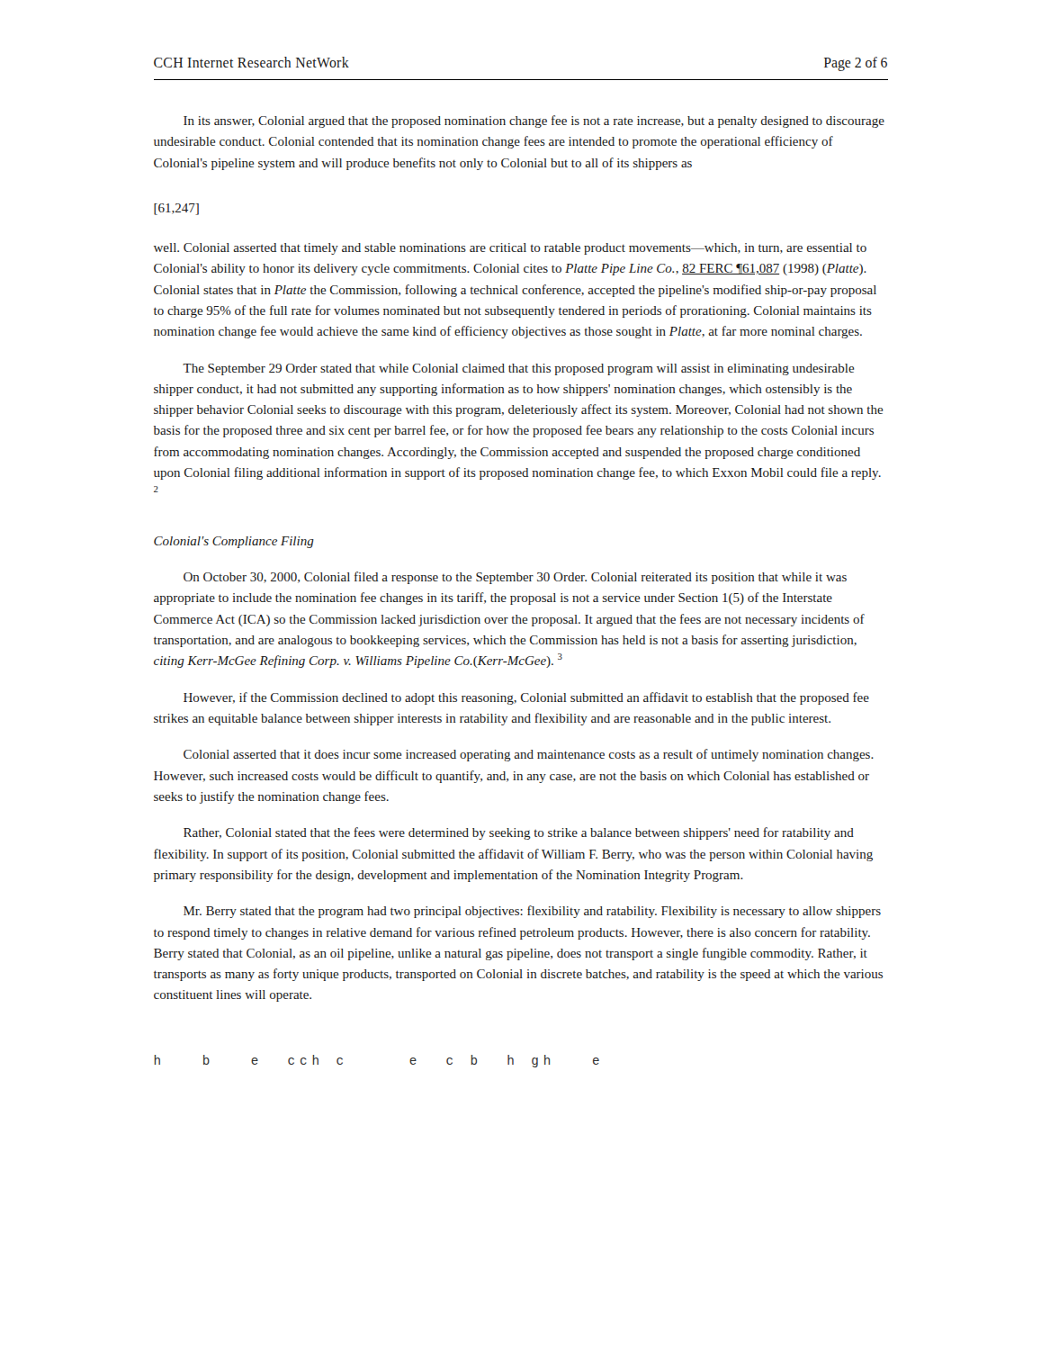CCH Internet Research NetWork Page 2 of 6
In its answer, Colonial argued that the proposed nomination change fee is not a rate increase, but a penalty designed to discourage undesirable conduct. Colonial contended that its nomination change fees are intended to promote the operational efficiency of Colonial's pipeline system and will produce benefits not only to Colonial but to all of its shippers as
[61,247]
well. Colonial asserted that timely and stable nominations are critical to ratable product movements—which, in turn, are essential to Colonial's ability to honor its delivery cycle commitments. Colonial cites to Platte Pipe Line Co., 82 FERC ¶61,087 (1998) (Platte). Colonial states that in Platte the Commission, following a technical conference, accepted the pipeline's modified ship-or-pay proposal to charge 95% of the full rate for volumes nominated but not subsequently tendered in periods of prorationing. Colonial maintains its nomination change fee would achieve the same kind of efficiency objectives as those sought in Platte, at far more nominal charges.
The September 29 Order stated that while Colonial claimed that this proposed program will assist in eliminating undesirable shipper conduct, it had not submitted any supporting information as to how shippers' nomination changes, which ostensibly is the shipper behavior Colonial seeks to discourage with this program, deleteriously affect its system. Moreover, Colonial had not shown the basis for the proposed three and six cent per barrel fee, or for how the proposed fee bears any relationship to the costs Colonial incurs from accommodating nomination changes. Accordingly, the Commission accepted and suspended the proposed charge conditioned upon Colonial filing additional information in support of its proposed nomination change fee, to which Exxon Mobil could file a reply. 2
Colonial's Compliance Filing
On October 30, 2000, Colonial filed a response to the September 30 Order. Colonial reiterated its position that while it was appropriate to include the nomination fee changes in its tariff, the proposal is not a service under Section 1(5) of the Interstate Commerce Act (ICA) so the Commission lacked jurisdiction over the proposal. It argued that the fees are not necessary incidents of transportation, and are analogous to bookkeeping services, which the Commission has held is not a basis for asserting jurisdiction, citing Kerr-McGee Refining Corp. v. Williams Pipeline Co.(Kerr-McGee). 3
However, if the Commission declined to adopt this reasoning, Colonial submitted an affidavit to establish that the proposed fee strikes an equitable balance between shipper interests in ratability and flexibility and are reasonable and in the public interest.
Colonial asserted that it does incur some increased operating and maintenance costs as a result of untimely nomination changes. However, such increased costs would be difficult to quantify, and, in any case, are not the basis on which Colonial has established or seeks to justify the nomination change fees.
Rather, Colonial stated that the fees were determined by seeking to strike a balance between shippers' need for ratability and flexibility. In support of its position, Colonial submitted the affidavit of William F. Berry, who was the person within Colonial having primary responsibility for the design, development and implementation of the Nomination Integrity Program.
Mr. Berry stated that the program had two principal objectives: flexibility and ratability. Flexibility is necessary to allow shippers to respond timely to changes in relative demand for various refined petroleum products. However, there is also concern for ratability. Berry stated that Colonial, as an oil pipeline, unlike a natural gas pipeline, does not transport a single fungible commodity. Rather, it transports as many as forty unique products, transported on Colonial in discrete batches, and ratability is the speed at which the various constituent lines will operate.
h b e cch c e c b h gh e